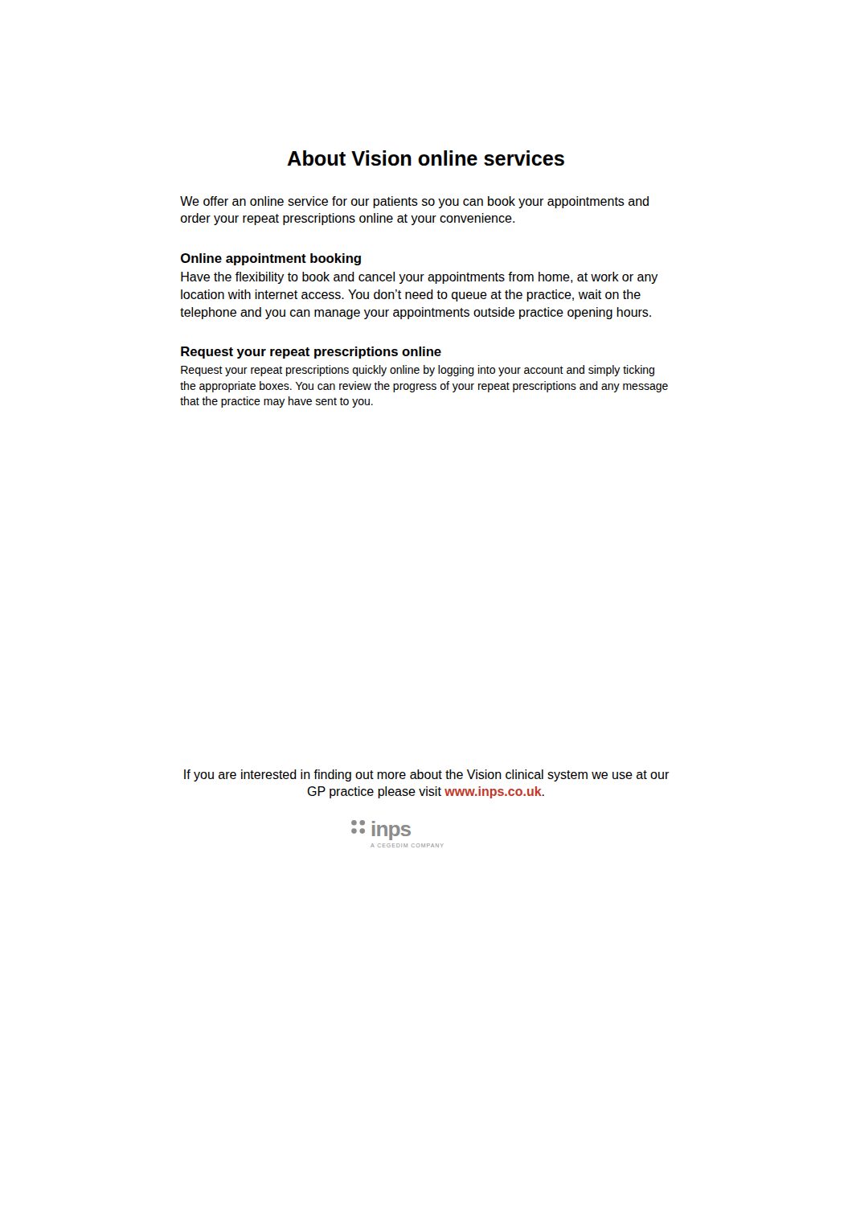About Vision online services
We offer an online service for our patients so you can book your appointments and order your repeat prescriptions online at your convenience.
Online appointment booking
Have the flexibility to book and cancel your appointments from home, at work or any location with internet access. You don’t need to queue at the practice, wait on the telephone and you can manage your appointments outside practice opening hours.
Request your repeat prescriptions online
Request your repeat prescriptions quickly online by logging into your account and simply ticking the appropriate boxes. You can review the progress of your repeat prescriptions and any message that the practice may have sent to you.
If you are interested in finding out more about the Vision clinical system we use at our GP practice please visit www.inps.co.uk.
inps A CEGEDIM COMPANY